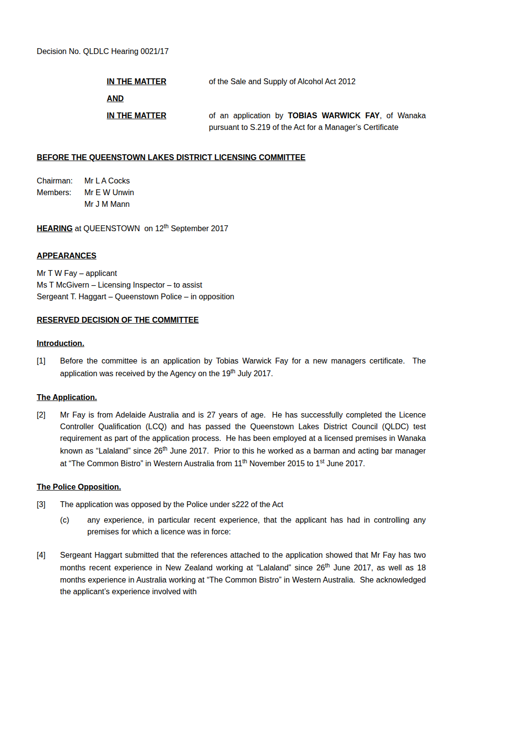Decision No. QLDLC Hearing 0021/17
| IN THE MATTER | of the Sale and Supply of Alcohol Act 2012 |
| AND | |
| IN THE MATTER | of an application by TOBIAS WARWICK FAY , of Wanaka pursuant to S.219 of the Act for a Manager’s Certificate |
BEFORE THE QUEENSTOWN LAKES DISTRICT LICENSING COMMITTEE
| Chairman: | Mr L A Cocks |
| Members: | Mr E W Unwin |
| | Mr J M Mann |
HEARING at QUEENSTOWN on 12th September 2017
APPEARANCES
Mr T W Fay – applicant
Ms T McGivern – Licensing Inspector – to assist
Sergeant T. Haggart – Queenstown Police – in opposition
RESERVED DECISION OF THE COMMITTEE
Introduction.
[1]
Before the committee is an application by Tobias Warwick Fay for a new managers certificate. The application was received by the Agency on the 19th July 2017.
The Application.
[2]
Mr Fay is from Adelaide Australia and is 27 years of age. He has successfully completed the Licence Controller Qualification (LCQ) and has passed the Queenstown Lakes District Council (QLDC) test requirement as part of the application process. He has been employed at a licensed premises in Wanaka known as “Lalaland” since 26th June 2017. Prior to this he worked as a barman and acting bar manager at “The Common Bistro” in Western Australia from 11th November 2015 to 1st June 2017.
The Police Opposition.
[3]
The application was opposed by the Police under s222 of the Act
(c) any experience, in particular recent experience, that the applicant has had in controlling any premises for which a licence was in force:
[4]
Sergeant Haggart submitted that the references attached to the application showed that Mr Fay has two months recent experience in New Zealand working at “Lalaland” since 26th June 2017, as well as 18 months experience in Australia working at “The Common Bistro” in Western Australia. She acknowledged the applicant’s experience involved with